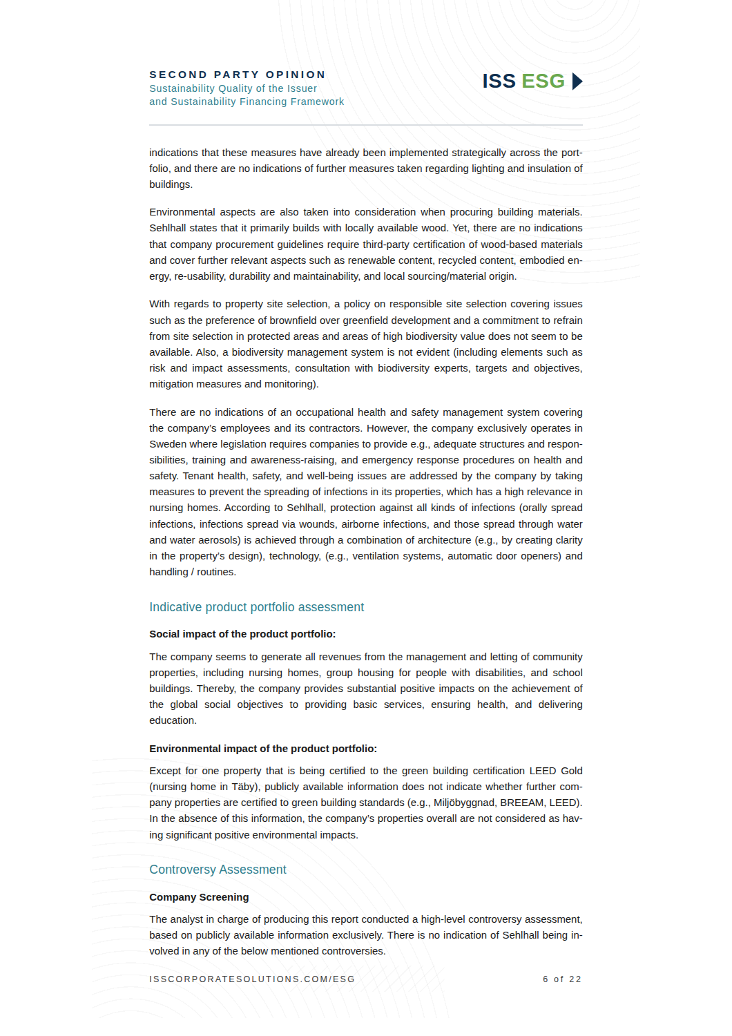Second Party Opinion
Sustainability Quality of the Issuer
and Sustainability Financing Framework
ISS ESG
indications that these measures have already been implemented strategically across the portfolio, and there are no indications of further measures taken regarding lighting and insulation of buildings.
Environmental aspects are also taken into consideration when procuring building materials. Sehlhall states that it primarily builds with locally available wood. Yet, there are no indications that company procurement guidelines require third-party certification of wood-based materials and cover further relevant aspects such as renewable content, recycled content, embodied energy, re-usability, durability and maintainability, and local sourcing/material origin.
With regards to property site selection, a policy on responsible site selection covering issues such as the preference of brownfield over greenfield development and a commitment to refrain from site selection in protected areas and areas of high biodiversity value does not seem to be available. Also, a biodiversity management system is not evident (including elements such as risk and impact assessments, consultation with biodiversity experts, targets and objectives, mitigation measures and monitoring).
There are no indications of an occupational health and safety management system covering the company’s employees and its contractors. However, the company exclusively operates in Sweden where legislation requires companies to provide e.g., adequate structures and responsibilities, training and awareness-raising, and emergency response procedures on health and safety. Tenant health, safety, and well-being issues are addressed by the company by taking measures to prevent the spreading of infections in its properties, which has a high relevance in nursing homes. According to Sehlhall, protection against all kinds of infections (orally spread infections, infections spread via wounds, airborne infections, and those spread through water and water aerosols) is achieved through a combination of architecture (e.g., by creating clarity in the property’s design), technology, (e.g., ventilation systems, automatic door openers) and handling / routines.
Indicative product portfolio assessment
Social impact of the product portfolio:
The company seems to generate all revenues from the management and letting of community properties, including nursing homes, group housing for people with disabilities, and school buildings. Thereby, the company provides substantial positive impacts on the achievement of the global social objectives to providing basic services, ensuring health, and delivering education.
Environmental impact of the product portfolio:
Except for one property that is being certified to the green building certification LEED Gold (nursing home in Täby), publicly available information does not indicate whether further company properties are certified to green building standards (e.g., Miljöbyggnad, BREEAM, LEED). In the absence of this information, the company’s properties overall are not considered as having significant positive environmental impacts.
Controversy Assessment
Company Screening
The analyst in charge of producing this report conducted a high-level controversy assessment, based on publicly available information exclusively. There is no indication of Sehlhall being involved in any of the below mentioned controversies.
ISSCORPORATESOLUTIONS.COM/ESG
6 of 22